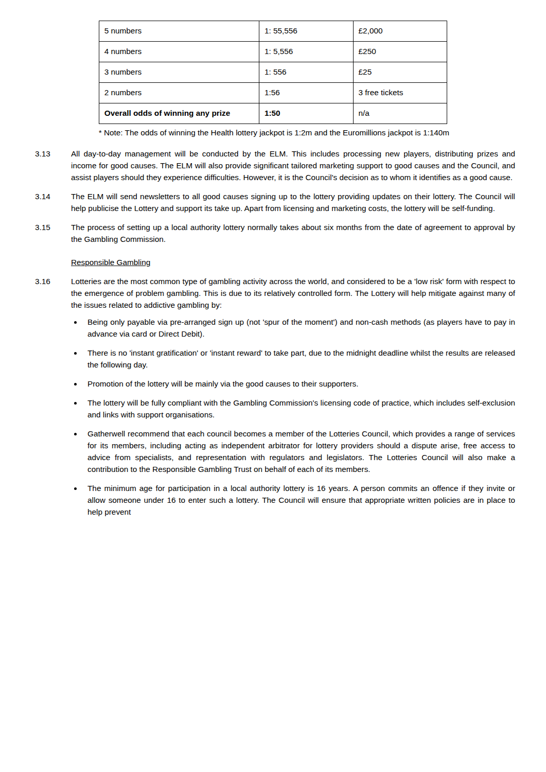| 5 numbers | 1: 55,556 | £2,000 |
| 4 numbers | 1: 5,556 | £250 |
| 3 numbers | 1: 556 | £25 |
| 2 numbers | 1:56 | 3 free tickets |
| Overall odds of winning any prize | 1:50 | n/a |
* Note: The odds of winning the Health lottery jackpot is 1:2m and the Euromillions jackpot is 1:140m
3.13
All day-to-day management will be conducted by the ELM. This includes processing new players, distributing prizes and income for good causes. The ELM will also provide significant tailored marketing support to good causes and the Council, and assist players should they experience difficulties. However, it is the Council's decision as to whom it identifies as a good cause.
3.14
The ELM will send newsletters to all good causes signing up to the lottery providing updates on their lottery. The Council will help publicise the Lottery and support its take up. Apart from licensing and marketing costs, the lottery will be self-funding.
3.15
The process of setting up a local authority lottery normally takes about six months from the date of agreement to approval by the Gambling Commission.
Responsible Gambling
3.16
Lotteries are the most common type of gambling activity across the world, and considered to be a 'low risk' form with respect to the emergence of problem gambling. This is due to its relatively controlled form. The Lottery will help mitigate against many of the issues related to addictive gambling by:
Being only payable via pre-arranged sign up (not 'spur of the moment') and non-cash methods (as players have to pay in advance via card or Direct Debit).
There is no 'instant gratification' or 'instant reward' to take part, due to the midnight deadline whilst the results are released the following day.
Promotion of the lottery will be mainly via the good causes to their supporters.
The lottery will be fully compliant with the Gambling Commission's licensing code of practice, which includes self-exclusion and links with support organisations.
Gatherwell recommend that each council becomes a member of the Lotteries Council, which provides a range of services for its members, including acting as independent arbitrator for lottery providers should a dispute arise, free access to advice from specialists, and representation with regulators and legislators. The Lotteries Council will also make a contribution to the Responsible Gambling Trust on behalf of each of its members.
The minimum age for participation in a local authority lottery is 16 years. A person commits an offence if they invite or allow someone under 16 to enter such a lottery. The Council will ensure that appropriate written policies are in place to help prevent